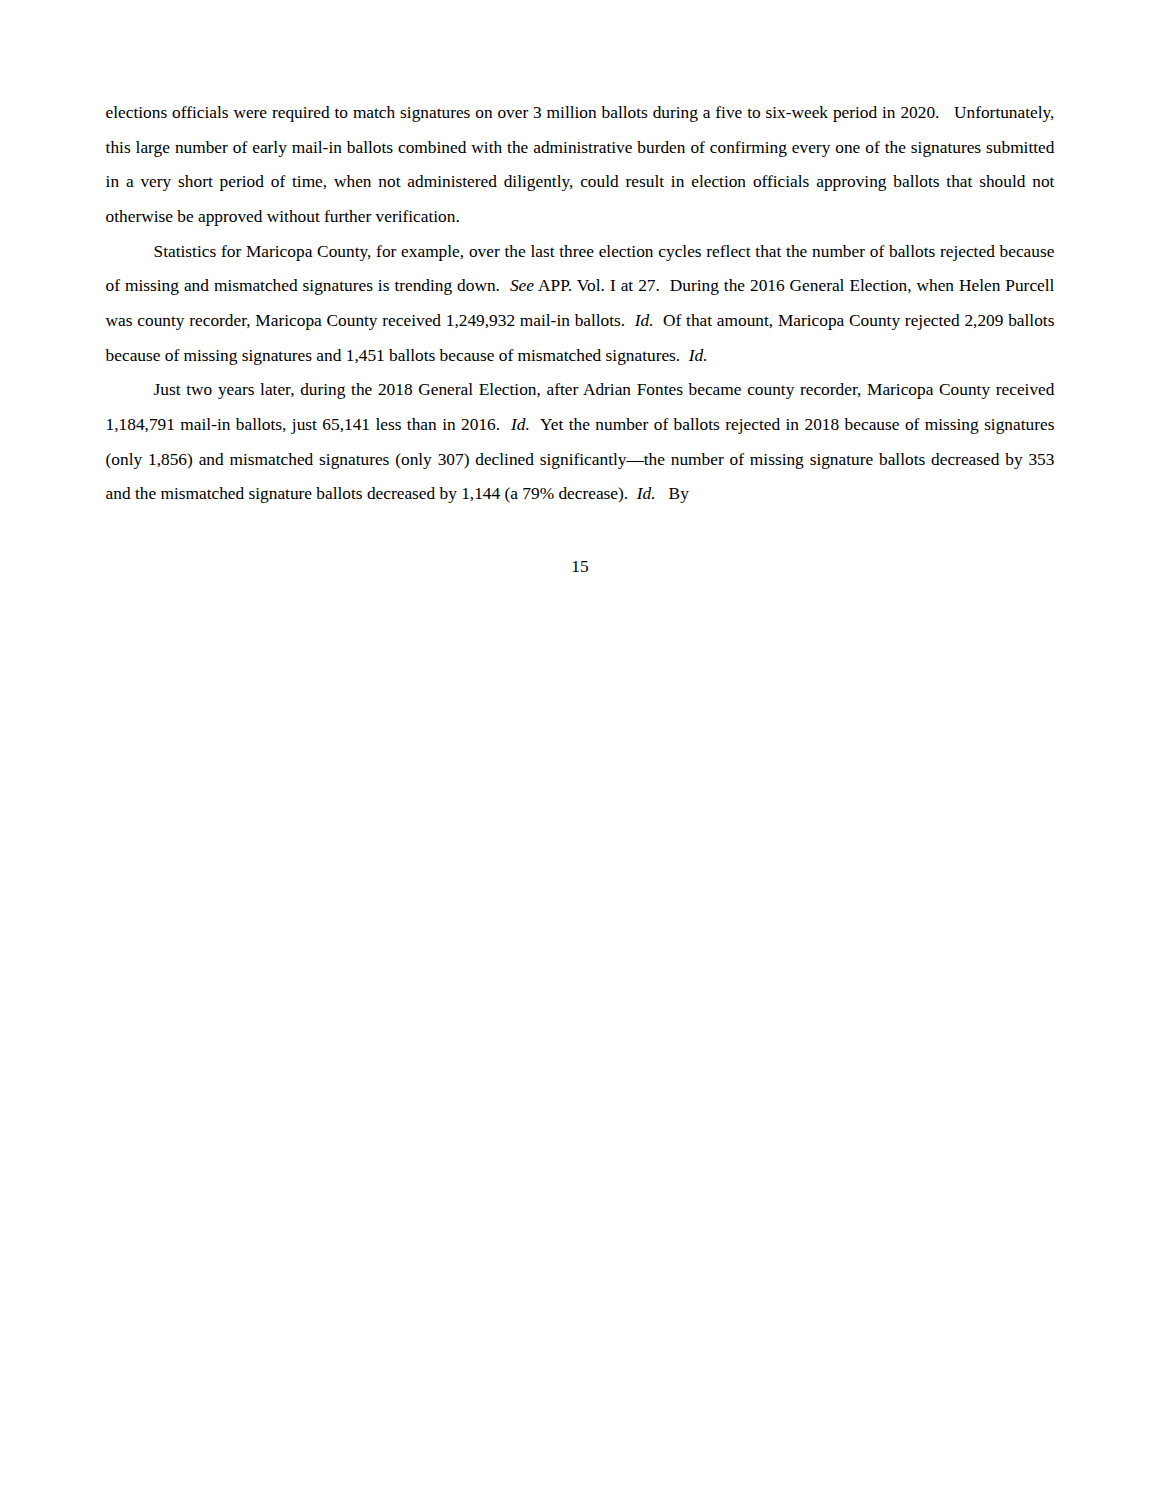elections officials were required to match signatures on over 3 million ballots during a five to six-week period in 2020. Unfortunately, this large number of early mail-in ballots combined with the administrative burden of confirming every one of the signatures submitted in a very short period of time, when not administered diligently, could result in election officials approving ballots that should not otherwise be approved without further verification.
Statistics for Maricopa County, for example, over the last three election cycles reflect that the number of ballots rejected because of missing and mismatched signatures is trending down. See APP. Vol. I at 27. During the 2016 General Election, when Helen Purcell was county recorder, Maricopa County received 1,249,932 mail-in ballots. Id. Of that amount, Maricopa County rejected 2,209 ballots because of missing signatures and 1,451 ballots because of mismatched signatures. Id.
Just two years later, during the 2018 General Election, after Adrian Fontes became county recorder, Maricopa County received 1,184,791 mail-in ballots, just 65,141 less than in 2016. Id. Yet the number of ballots rejected in 2018 because of missing signatures (only 1,856) and mismatched signatures (only 307) declined significantly—the number of missing signature ballots decreased by 353 and the mismatched signature ballots decreased by 1,144 (a 79% decrease). Id. By
15